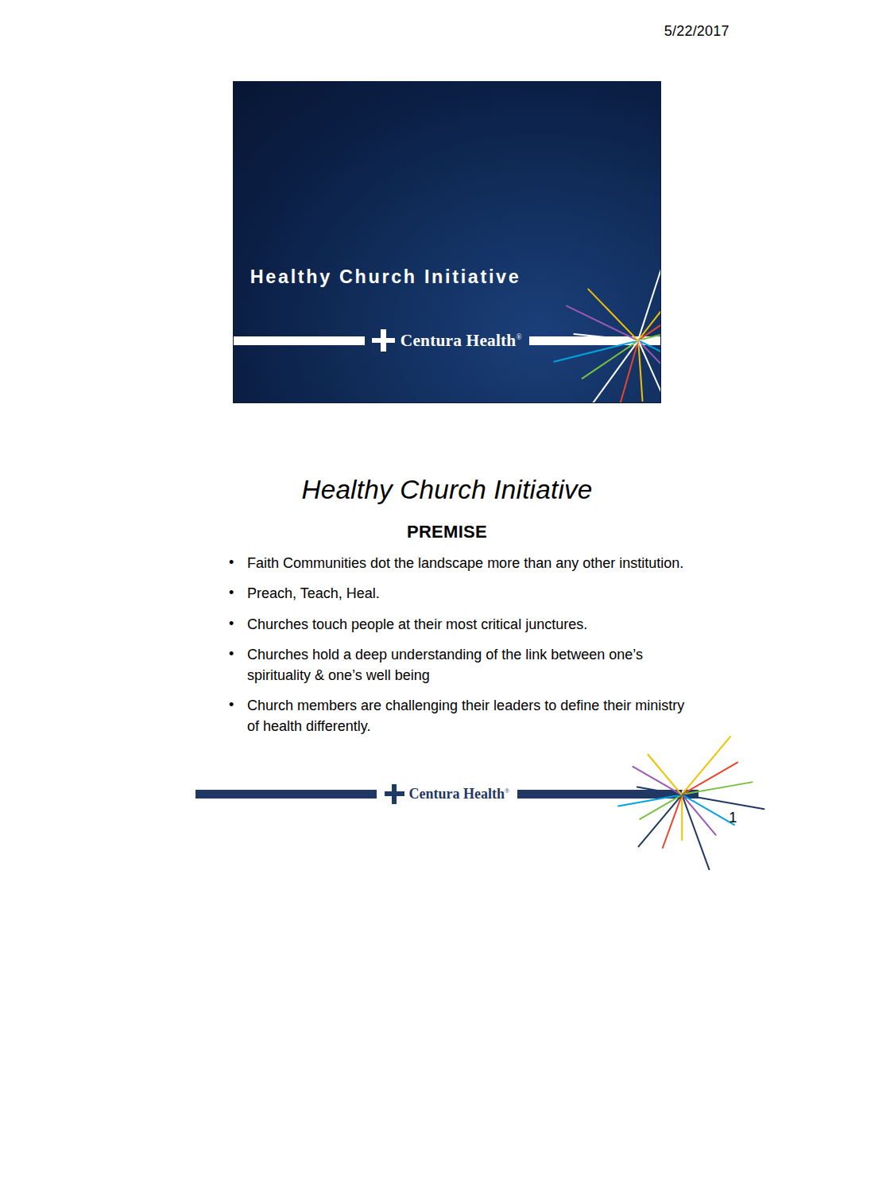5/22/2017
Healthy Church Initiative
Centura Health®
Healthy Church Initiative
PREMISE
Faith Communities dot the landscape more than any other institution.
Preach, Teach, Heal.
Churches touch people at their most critical junctures.
Churches hold a deep understanding of the link between one’s spirituality & one’s well being
Church members are challenging their leaders to define their ministry of health differently.
Centura Health®
1